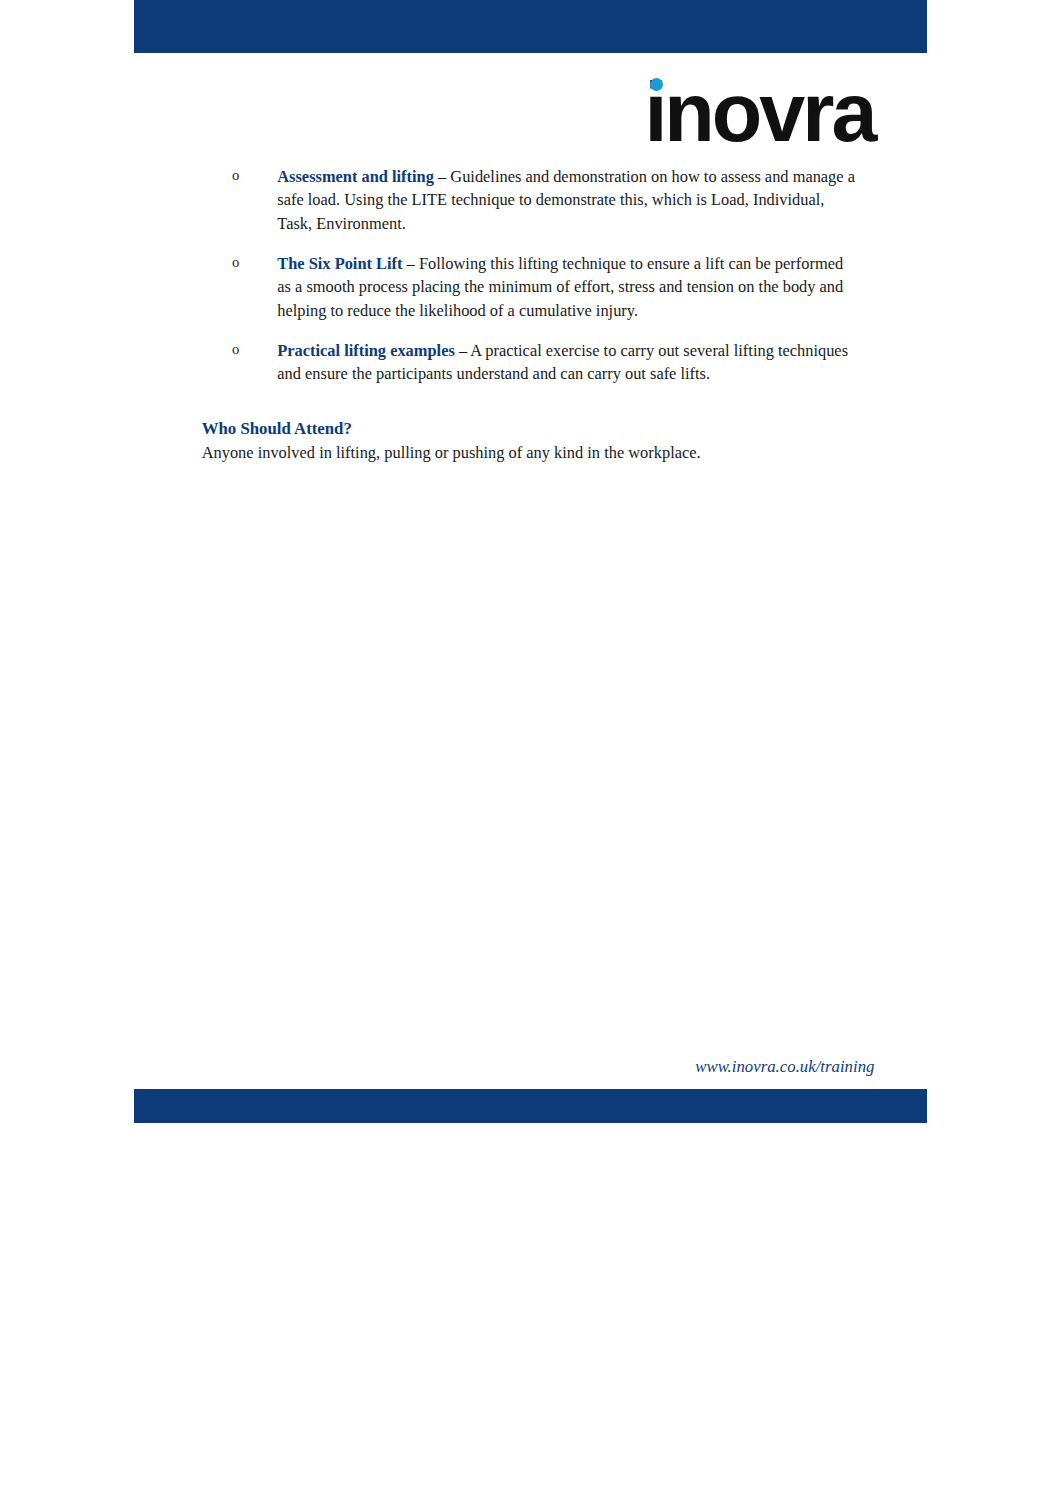inovra
Assessment and lifting – Guidelines and demonstration on how to assess and manage a safe load. Using the LITE technique to demonstrate this, which is Load, Individual, Task, Environment.
The Six Point Lift – Following this lifting technique to ensure a lift can be performed as a smooth process placing the minimum of effort, stress and tension on the body and helping to reduce the likelihood of a cumulative injury.
Practical lifting examples – A practical exercise to carry out several lifting techniques and ensure the participants understand and can carry out safe lifts.
Who Should Attend?
Anyone involved in lifting, pulling or pushing of any kind in the workplace.
www.inovra.co.uk/training